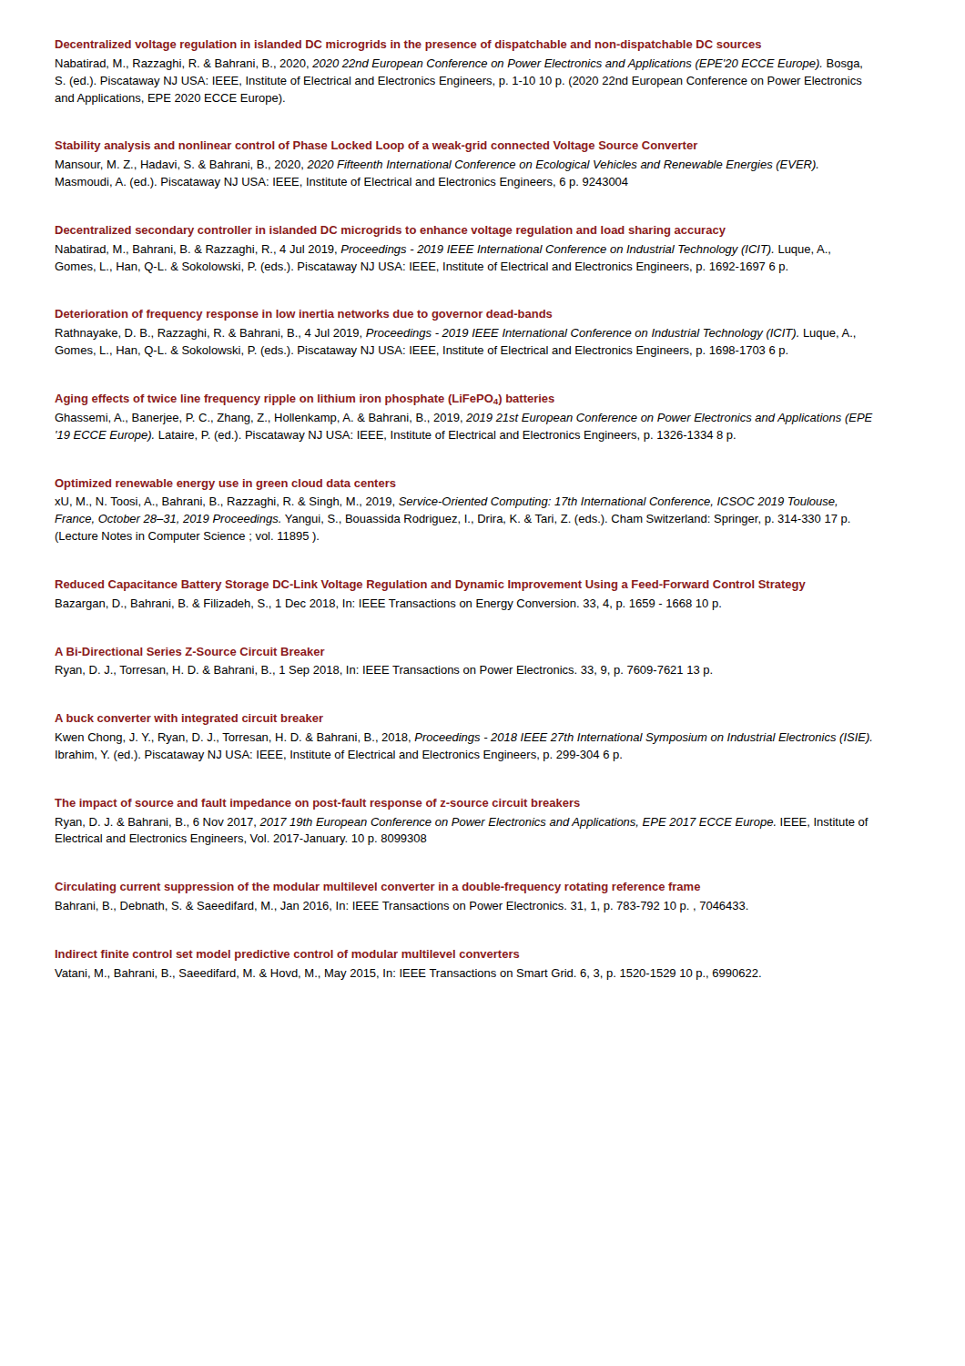Decentralized voltage regulation in islanded DC microgrids in the presence of dispatchable and non-dispatchable DC sources
Nabatirad, M., Razzaghi, R. & Bahrani, B., 2020, 2020 22nd European Conference on Power Electronics and Applications (EPE'20 ECCE Europe). Bosga, S. (ed.). Piscataway NJ USA: IEEE, Institute of Electrical and Electronics Engineers, p. 1-10 10 p. (2020 22nd European Conference on Power Electronics and Applications, EPE 2020 ECCE Europe).
Stability analysis and nonlinear control of Phase Locked Loop of a weak-grid connected Voltage Source Converter
Mansour, M. Z., Hadavi, S. & Bahrani, B., 2020, 2020 Fifteenth International Conference on Ecological Vehicles and Renewable Energies (EVER). Masmoudi, A. (ed.). Piscataway NJ USA: IEEE, Institute of Electrical and Electronics Engineers, 6 p. 9243004
Decentralized secondary controller in islanded DC microgrids to enhance voltage regulation and load sharing accuracy
Nabatirad, M., Bahrani, B. & Razzaghi, R., 4 Jul 2019, Proceedings - 2019 IEEE International Conference on Industrial Technology (ICIT). Luque, A., Gomes, L., Han, Q-L. & Sokolowski, P. (eds.). Piscataway NJ USA: IEEE, Institute of Electrical and Electronics Engineers, p. 1692-1697 6 p.
Deterioration of frequency response in low inertia networks due to governor dead-bands
Rathnayake, D. B., Razzaghi, R. & Bahrani, B., 4 Jul 2019, Proceedings - 2019 IEEE International Conference on Industrial Technology (ICIT). Luque, A., Gomes, L., Han, Q-L. & Sokolowski, P. (eds.). Piscataway NJ USA: IEEE, Institute of Electrical and Electronics Engineers, p. 1698-1703 6 p.
Aging effects of twice line frequency ripple on lithium iron phosphate (LiFePO4) batteries
Ghassemi, A., Banerjee, P. C., Zhang, Z., Hollenkamp, A. & Bahrani, B., 2019, 2019 21st European Conference on Power Electronics and Applications (EPE '19 ECCE Europe). Lataire, P. (ed.). Piscataway NJ USA: IEEE, Institute of Electrical and Electronics Engineers, p. 1326-1334 8 p.
Optimized renewable energy use in green cloud data centers
xU, M., N. Toosi, A., Bahrani, B., Razzaghi, R. & Singh, M., 2019, Service-Oriented Computing: 17th International Conference, ICSOC 2019 Toulouse, France, October 28–31, 2019 Proceedings. Yangui, S., Bouassida Rodriguez, I., Drira, K. & Tari, Z. (eds.). Cham Switzerland: Springer, p. 314-330 17 p. (Lecture Notes in Computer Science ; vol. 11895 ).
Reduced Capacitance Battery Storage DC-Link Voltage Regulation and Dynamic Improvement Using a Feed-Forward Control Strategy
Bazargan, D., Bahrani, B. & Filizadeh, S., 1 Dec 2018, In: IEEE Transactions on Energy Conversion. 33, 4, p. 1659 - 1668 10 p.
A Bi-Directional Series Z-Source Circuit Breaker
Ryan, D. J., Torresan, H. D. & Bahrani, B., 1 Sep 2018, In: IEEE Transactions on Power Electronics. 33, 9, p. 7609-7621 13 p.
A buck converter with integrated circuit breaker
Kwen Chong, J. Y., Ryan, D. J., Torresan, H. D. & Bahrani, B., 2018, Proceedings - 2018 IEEE 27th International Symposium on Industrial Electronics (ISIE). Ibrahim, Y. (ed.). Piscataway NJ USA: IEEE, Institute of Electrical and Electronics Engineers, p. 299-304 6 p.
The impact of source and fault impedance on post-fault response of z-source circuit breakers
Ryan, D. J. & Bahrani, B., 6 Nov 2017, 2017 19th European Conference on Power Electronics and Applications, EPE 2017 ECCE Europe. IEEE, Institute of Electrical and Electronics Engineers, Vol. 2017-January. 10 p. 8099308
Circulating current suppression of the modular multilevel converter in a double-frequency rotating reference frame
Bahrani, B., Debnath, S. & Saeedifard, M., Jan 2016, In: IEEE Transactions on Power Electronics. 31, 1, p. 783-792 10 p. , 7046433.
Indirect finite control set model predictive control of modular multilevel converters
Vatani, M., Bahrani, B., Saeedifard, M. & Hovd, M., May 2015, In: IEEE Transactions on Smart Grid. 6, 3, p. 1520-1529 10 p., 6990622.